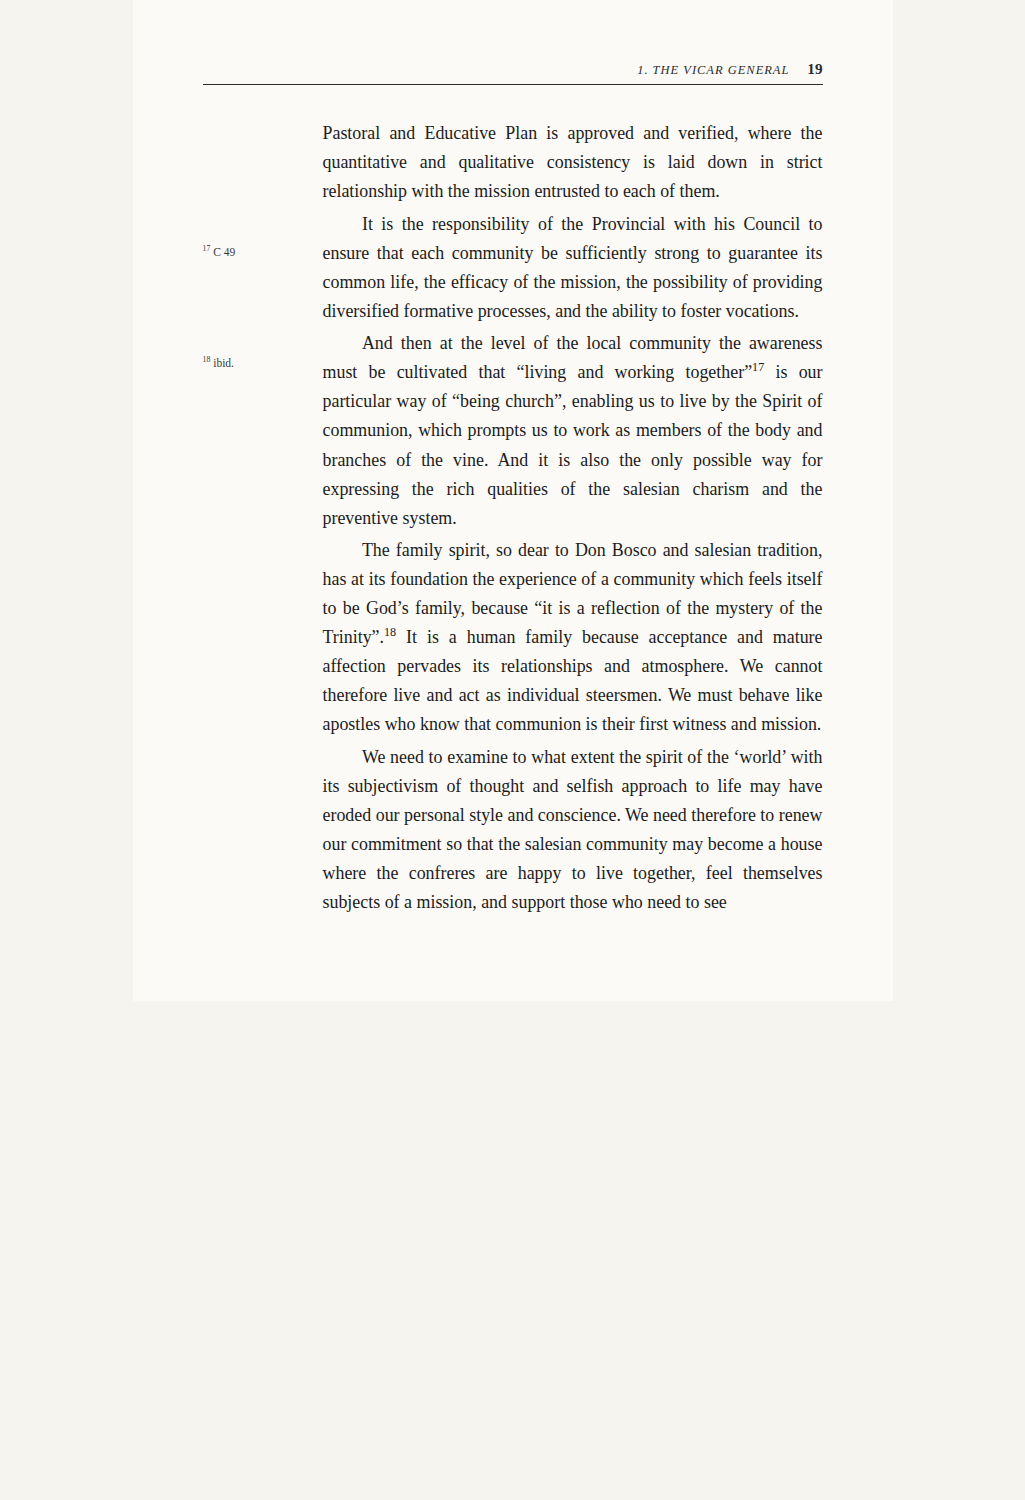1. THE VICAR GENERAL 19
17 C 49
18 ibid.
Pastoral and Educative Plan is approved and verified, where the quantitative and qualitative consistency is laid down in strict relationship with the mission entrusted to each of them.
It is the responsibility of the Provincial with his Council to ensure that each community be sufficiently strong to guarantee its common life, the efficacy of the mission, the possibility of providing diversified formative processes, and the ability to foster vocations.
And then at the level of the local community the awareness must be cultivated that “living and working together”17 is our particular way of “being church”, enabling us to live by the Spirit of communion, which prompts us to work as members of the body and branches of the vine. And it is also the only possible way for expressing the rich qualities of the salesian charism and the preventive system.
The family spirit, so dear to Don Bosco and salesian tradition, has at its foundation the experience of a community which feels itself to be God’s family, because “it is a reflection of the mystery of the Trinity”.18 It is a human family because acceptance and mature affection pervades its relationships and atmosphere. We cannot therefore live and act as individual steersmen. We must behave like apostles who know that communion is their first witness and mission.
We need to examine to what extent the spirit of the ‘world’ with its subjectivism of thought and selfish approach to life may have eroded our personal style and conscience. We need therefore to renew our commitment so that the salesian community may become a house where the confreres are happy to live together, feel themselves subjects of a mission, and support those who need to see